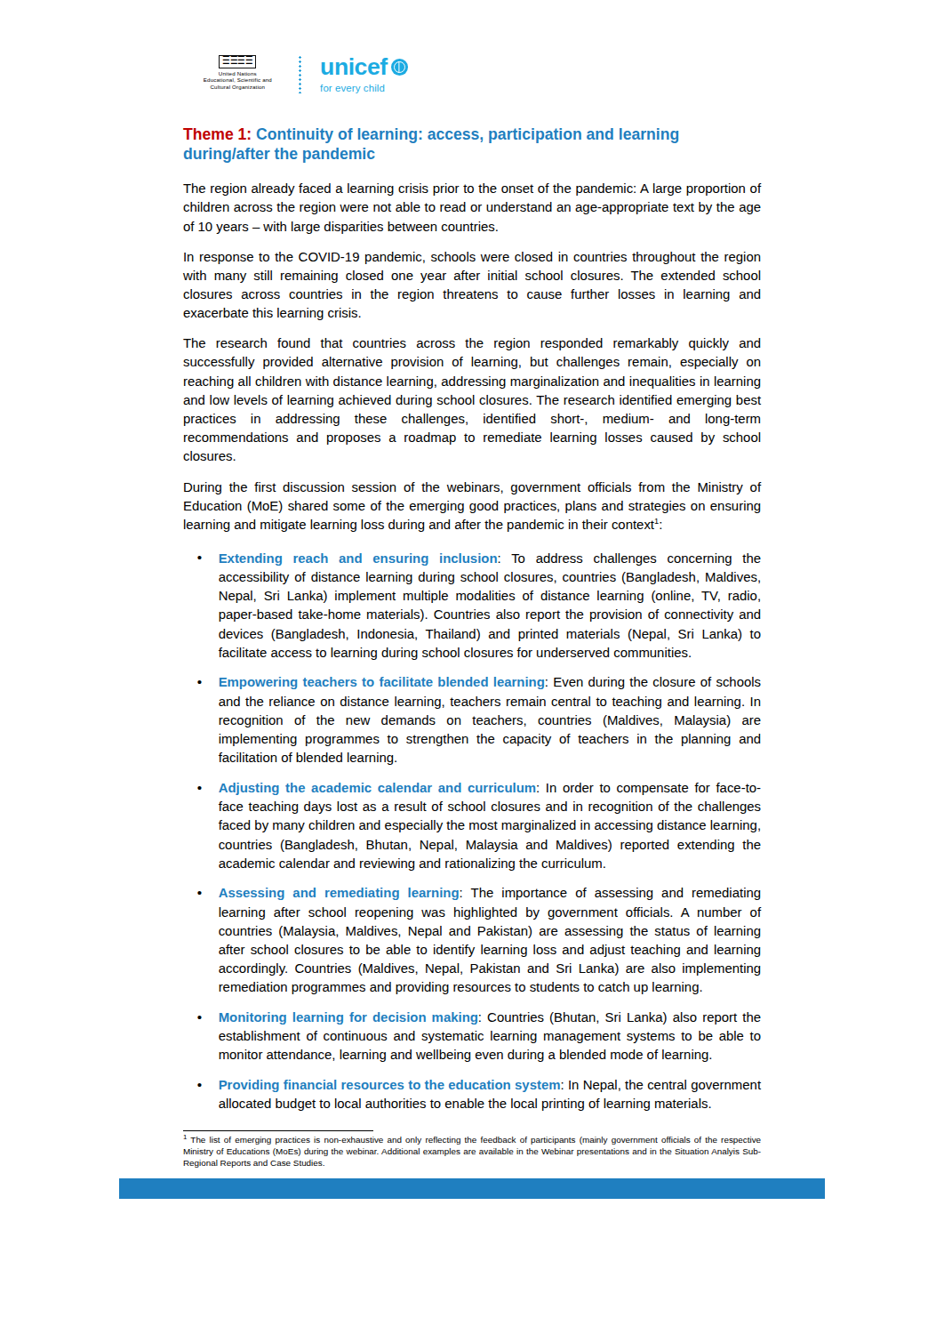☰☰☰☰
United Nations
Educational, Scientific and
Cultural Organization
unicef
for every child
Theme 1: Continuity of learning: access, participation and learning during/after the pandemic
The region already faced a learning crisis prior to the onset of the pandemic: A large proportion of children across the region were not able to read or understand an age-appropriate text by the age of 10 years – with large disparities between countries.
In response to the COVID-19 pandemic, schools were closed in countries throughout the region with many still remaining closed one year after initial school closures. The extended school closures across countries in the region threatens to cause further losses in learning and exacerbate this learning crisis.
The research found that countries across the region responded remarkably quickly and successfully provided alternative provision of learning, but challenges remain, especially on reaching all children with distance learning, addressing marginalization and inequalities in learning and low levels of learning achieved during school closures. The research identified emerging best practices in addressing these challenges, identified short-, medium- and long-term recommendations and proposes a roadmap to remediate learning losses caused by school closures.
During the first discussion session of the webinars, government officials from the Ministry of Education (MoE) shared some of the emerging good practices, plans and strategies on ensuring learning and mitigate learning loss during and after the pandemic in their context1:
Extending reach and ensuring inclusion: To address challenges concerning the accessibility of distance learning during school closures, countries (Bangladesh, Maldives, Nepal, Sri Lanka) implement multiple modalities of distance learning (online, TV, radio, paper-based take-home materials). Countries also report the provision of connectivity and devices (Bangladesh, Indonesia, Thailand) and printed materials (Nepal, Sri Lanka) to facilitate access to learning during school closures for underserved communities.
Empowering teachers to facilitate blended learning: Even during the closure of schools and the reliance on distance learning, teachers remain central to teaching and learning. In recognition of the new demands on teachers, countries (Maldives, Malaysia) are implementing programmes to strengthen the capacity of teachers in the planning and facilitation of blended learning.
Adjusting the academic calendar and curriculum: In order to compensate for face-to-face teaching days lost as a result of school closures and in recognition of the challenges faced by many children and especially the most marginalized in accessing distance learning, countries (Bangladesh, Bhutan, Nepal, Malaysia and Maldives) reported extending the academic calendar and reviewing and rationalizing the curriculum.
Assessing and remediating learning: The importance of assessing and remediating learning after school reopening was highlighted by government officials. A number of countries (Malaysia, Maldives, Nepal and Pakistan) are assessing the status of learning after school closures to be able to identify learning loss and adjust teaching and learning accordingly. Countries (Maldives, Nepal, Pakistan and Sri Lanka) are also implementing remediation programmes and providing resources to students to catch up learning.
Monitoring learning for decision making: Countries (Bhutan, Sri Lanka) also report the establishment of continuous and systematic learning management systems to be able to monitor attendance, learning and wellbeing even during a blended mode of learning.
Providing financial resources to the education system: In Nepal, the central government allocated budget to local authorities to enable the local printing of learning materials.
1 The list of emerging practices is non-exhaustive and only reflecting the feedback of participants (mainly government officials of the respective Ministry of Educations (MoEs) during the webinar. Additional examples are available in the Webinar presentations and in the Situation Analyis Sub-Regional Reports and Case Studies.